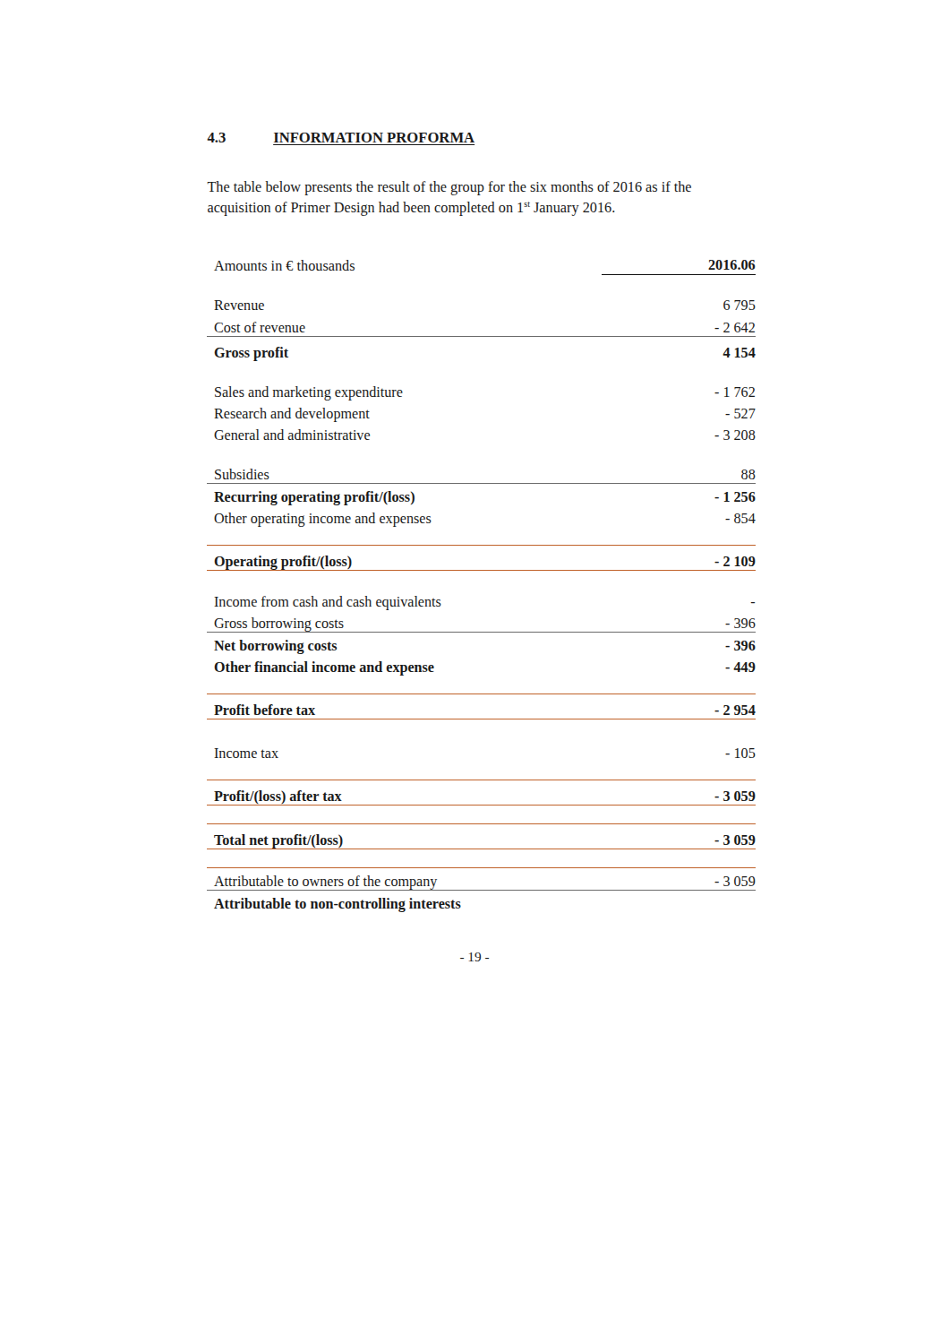4.3 INFORMATION PROFORMA
The table below presents the result of the group for the six months of 2016 as if the acquisition of Primer Design had been completed on 1st January 2016.
| Amounts in € thousands | 2016.06 |
| Revenue | 6 795 |
| Cost of revenue | - 2 642 |
| Gross profit | 4 154 |
| Sales and marketing expenditure | - 1 762 |
| Research and development | - 527 |
| General and administrative | - 3 208 |
| Subsidies | 88 |
| Recurring operating profit/(loss) | - 1 256 |
| Other operating income and expenses | - 854 |
| Operating profit/(loss) | - 2 109 |
| Income from cash and cash equivalents | - |
| Gross borrowing costs | - 396 |
| Net borrowing costs | - 396 |
| Other financial income and expense | - 449 |
| Profit before tax | - 2 954 |
| Income tax | - 105 |
| Profit/(loss) after tax | - 3 059 |
| Total net profit/(loss) | - 3 059 |
| Attributable to owners of the company | - 3 059 |
| Attributable to non-controlling interests | |
- 19 -